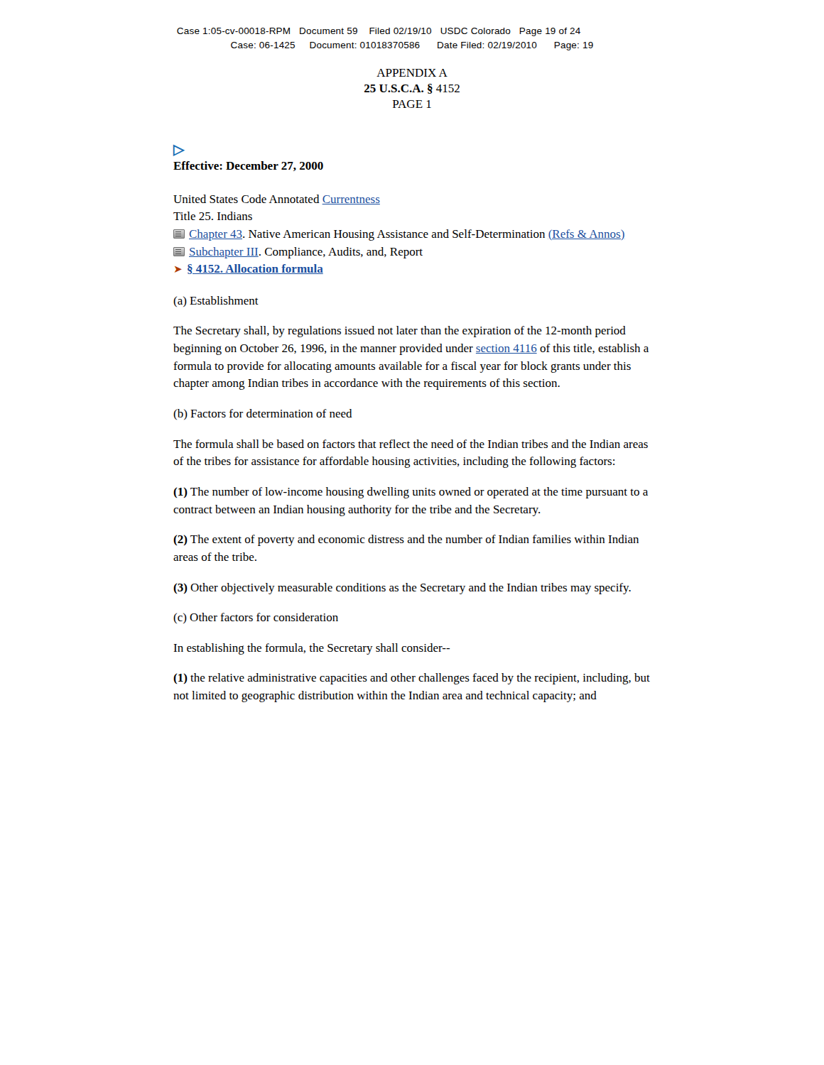Case 1:05-cv-00018-RPM Document 59 Filed 02/19/10 USDC Colorado Page 19 of 24
Case: 06-1425 Document: 01018370586 Date Filed: 02/19/2010 Page: 19
APPENDIX A 25 U.S.C.A. § 4152 PAGE 1
▷
Effective: December 27, 2000
United States Code Annotated Currentness
Title 25. Indians
Chapter 43. Native American Housing Assistance and Self-Determination (Refs & Annos)
Subchapter III. Compliance, Audits, and, Report
➤§ 4152. Allocation formula
(a) Establishment
The Secretary shall, by regulations issued not later than the expiration of the 12-month period beginning on October 26, 1996, in the manner provided under section 4116 of this title, establish a formula to provide for allocating amounts available for a fiscal year for block grants under this chapter among Indian tribes in accordance with the requirements of this section.
(b) Factors for determination of need
The formula shall be based on factors that reflect the need of the Indian tribes and the Indian areas of the tribes for assistance for affordable housing activities, including the following factors:
(1) The number of low-income housing dwelling units owned or operated at the time pursuant to a contract between an Indian housing authority for the tribe and the Secretary.
(2) The extent of poverty and economic distress and the number of Indian families within Indian areas of the tribe.
(3) Other objectively measurable conditions as the Secretary and the Indian tribes may specify.
(c) Other factors for consideration
In establishing the formula, the Secretary shall consider--
(1) the relative administrative capacities and other challenges faced by the recipient, including, but not limited to geographic distribution within the Indian area and technical capacity; and